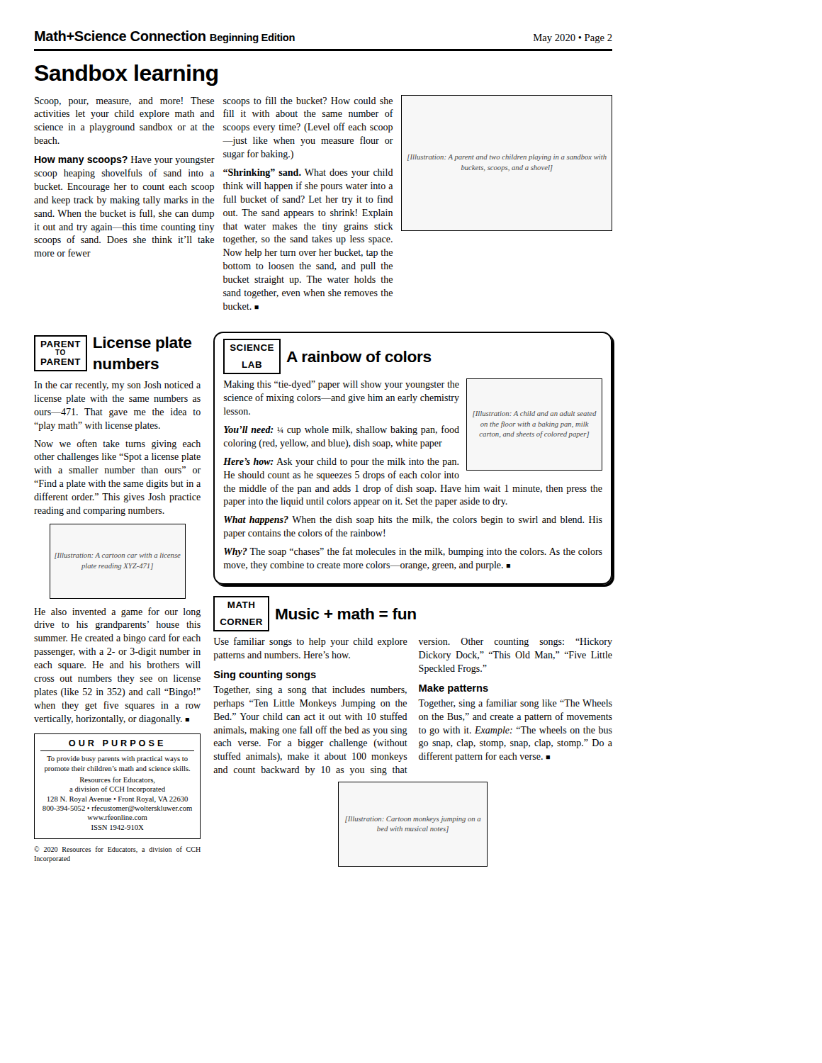Math+Science Connection Beginning Edition
May 2020 • Page 2
Sandbox learning
[Illustration: A parent and two children playing in a sandbox with buckets, scoops, and a shovel]
scoops to fill the bucket? How could she fill it with about the same number of scoops every time? (Level off each scoop—just like when you measure flour or sugar for baking.)
“Shrinking” sand. What does your child think will happen if she pours water into a full bucket of sand? Let her try it to find out. The sand appears to shrink! Explain that water makes the tiny grains stick together, so the sand takes up less space. Now help her turn over her bucket, tap the bottom to loosen the sand, and pull the bucket straight up. The water holds the sand together, even when she removes the bucket. ■
Scoop, pour, measure, and more! These activities let your child explore math and science in a playground sandbox or at the beach.
How many scoops? Have your youngster scoop heaping shovelfuls of sand into a bucket. Encourage her to count each scoop and keep track by making tally marks in the sand. When the bucket is full, she can dump it out and try again—this time counting tiny scoops of sand. Does she think it’ll take more or fewer
PARENTTOPARENT
License plate numbers
In the car recently, my son Josh noticed a license plate with the same numbers as ours—471. That gave me the idea to “play math” with license plates.
Now we often take turns giving each other challenges like “Spot a license plate with a smaller number than ours” or “Find a plate with the same digits but in a different order.” This gives Josh practice reading and comparing numbers.
[Illustration: A cartoon car with a license plate reading XYZ-471]
He also invented a game for our long drive to his grandparents’ house this summer. He created a bingo card for each passenger, with a 2- or 3-digit number in each square. He and his brothers will cross out numbers they see on license plates (like 52 in 352) and call “Bingo!” when they get five squares in a row vertically, horizontally, or diagonally. ■
OUR PURPOSE
To provide busy parents with practical ways to promote their children’s math and science skills.
Resources for Educators,
a division of CCH Incorporated
128 N. Royal Avenue • Front Royal, VA 22630
800-394-5052 • rfecustomer@wolterskluwer.com
www.rfeonline.com
ISSN 1942-910X
© 2020 Resources for Educators, a division of CCH Incorporated
SCIENCE LAB
A rainbow of colors
[Illustration: A child and an adult seated on the floor with a baking pan, milk carton, and sheets of colored paper]
Making this “tie-dyed” paper will show your youngster the science of mixing colors—and give him an early chemistry lesson.
You’ll need: ¼ cup whole milk, shallow baking pan, food coloring (red, yellow, and blue), dish soap, white paper
Here’s how: Ask your child to pour the milk into the pan. He should count as he squeezes 5 drops of each color into the middle of the pan and adds 1 drop of dish soap. Have him wait 1 minute, then press the paper into the liquid until colors appear on it. Set the paper aside to dry.
What happens? When the dish soap hits the milk, the colors begin to swirl and blend. His paper contains the colors of the rainbow!
Why? The soap “chases” the fat molecules in the milk, bumping into the colors. As the colors move, they combine to create more colors—orange, green, and purple. ■
MATH CORNER
Music + math = fun
Use familiar songs to help your child explore patterns and numbers. Here’s how.
Sing counting songs
Together, sing a song that includes numbers, perhaps “Ten Little Monkeys Jumping on the Bed.” Your child can act it out with 10 stuffed animals, making one fall off the bed as you sing each verse. For a bigger challenge (without stuffed animals), make it about 100 monkeys and count backward by 10 as you sing that version. Other counting songs: “Hickory Dickory Dock,” “This Old Man,” “Five Little Speckled Frogs.”
Make patterns
Together, sing a familiar song like “The Wheels on the Bus,” and create a pattern of movements to go with it. Example: “The wheels on the bus go snap, clap, stomp, snap, clap, stomp.” Do a different pattern for each verse. ■
[Illustration: Cartoon monkeys jumping on a bed with musical notes]